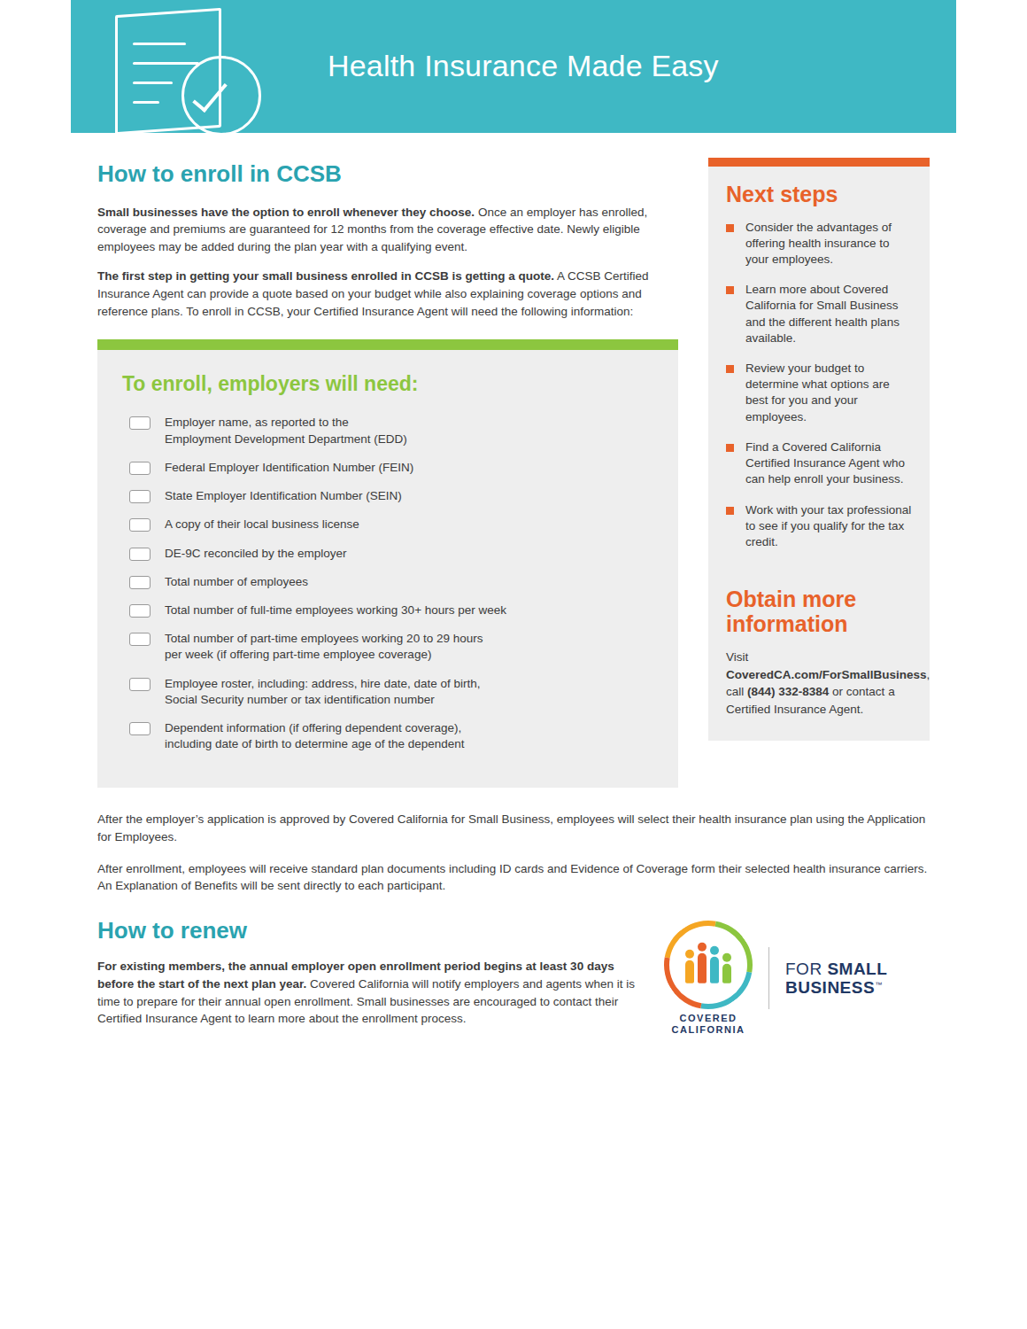Health Insurance Made Easy
How to enroll in CCSB
Small businesses have the option to enroll whenever they choose. Once an employer has enrolled, coverage and premiums are guaranteed for 12 months from the coverage effective date. Newly eligible employees may be added during the plan year with a qualifying event.
The first step in getting your small business enrolled in CCSB is getting a quote. A CCSB Certified Insurance Agent can provide a quote based on your budget while also explaining coverage options and reference plans. To enroll in CCSB, your Certified Insurance Agent will need the following information:
To enroll, employers will need:
Employer name, as reported to the
Employment Development Department (EDD)
Federal Employer Identification Number (FEIN)
State Employer Identification Number (SEIN)
A copy of their local business license
DE-9C reconciled by the employer
Total number of employees
Total number of full-time employees working 30+ hours per week
Total number of part-time employees working 20 to 29 hours
per week (if offering part-time employee coverage)
Employee roster, including: address, hire date, date of birth,
Social Security number or tax identification number
Dependent information (if offering dependent coverage),
including date of birth to determine age of the dependent
Next steps
Consider the advantages of offering health insurance to your employees.
Learn more about Covered California for Small Business and the different health plans available.
Review your budget to determine what options are best for you and your employees.
Find a Covered California Certified Insurance Agent who can help enroll your business.
Work with your tax professional to see if you qualify for the tax credit.
Obtain more information
Visit CoveredCA.com/ForSmallBusiness, call (844) 332-8384 or contact a Certified Insurance Agent.
After the employer’s application is approved by Covered California for Small Business, employees will select their health insurance plan using the Application for Employees.
After enrollment, employees will receive standard plan documents including ID cards and Evidence of Coverage form their selected health insurance carriers. An Explanation of Benefits will be sent directly to each participant.
How to renew
For existing members, the annual employer open enrollment period begins at least 30 days before the start of the next plan year. Covered California will notify employers and agents when it is time to prepare for their annual open enrollment. Small businesses are encouraged to contact their Certified Insurance Agent to learn more about the enrollment process.
COVERED
CALIFORNIA
FOR SMALL
BUSINESS™